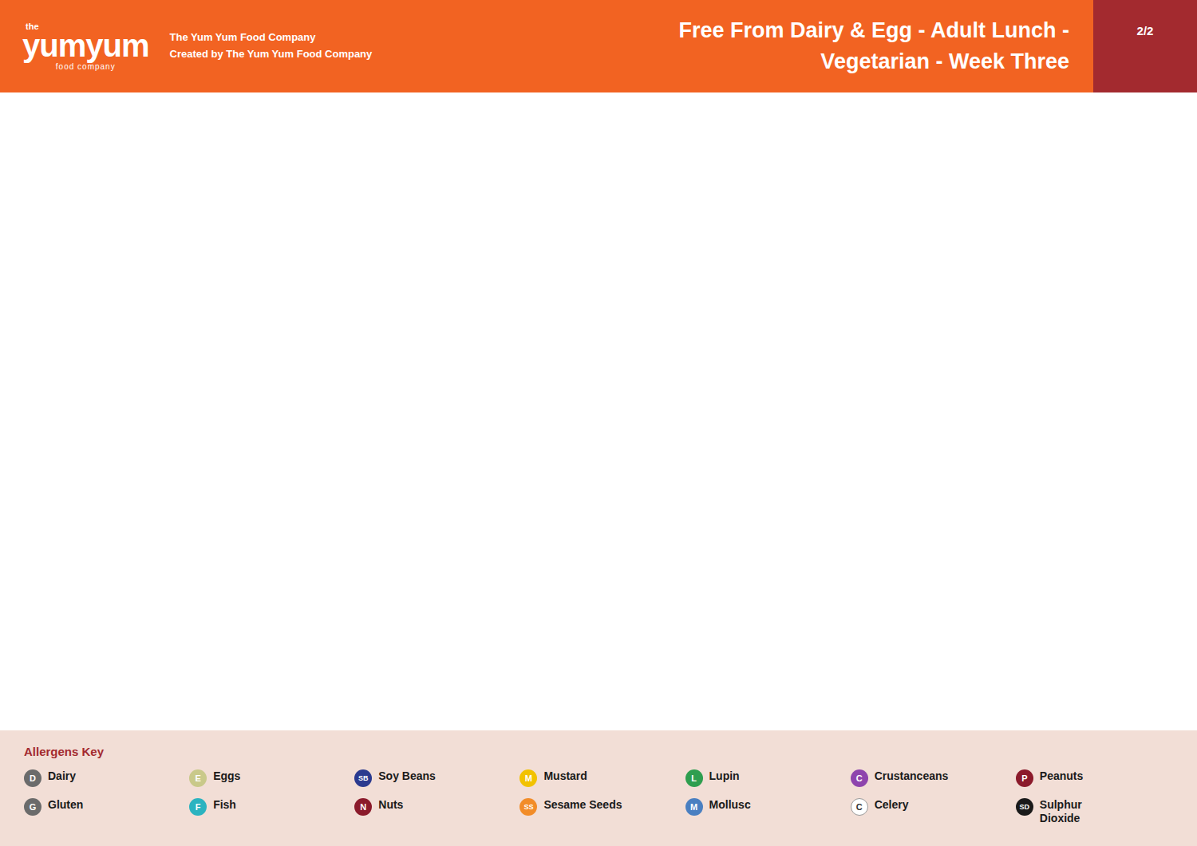the yumyum food company
The Yum Yum Food Company
Created by The Yum Yum Food Company
Free From Dairy & Egg - Adult Lunch - Vegetarian - Week Three
2/2
Allergens Key
DDairy
EEggs
SBSoy Beans
MMustard
LLupin
CCrustanceans
PPeanuts
GGluten
FFish
NNuts
SSSesame Seeds
MMollusc
CCelery
SD Sulphur
Dioxide